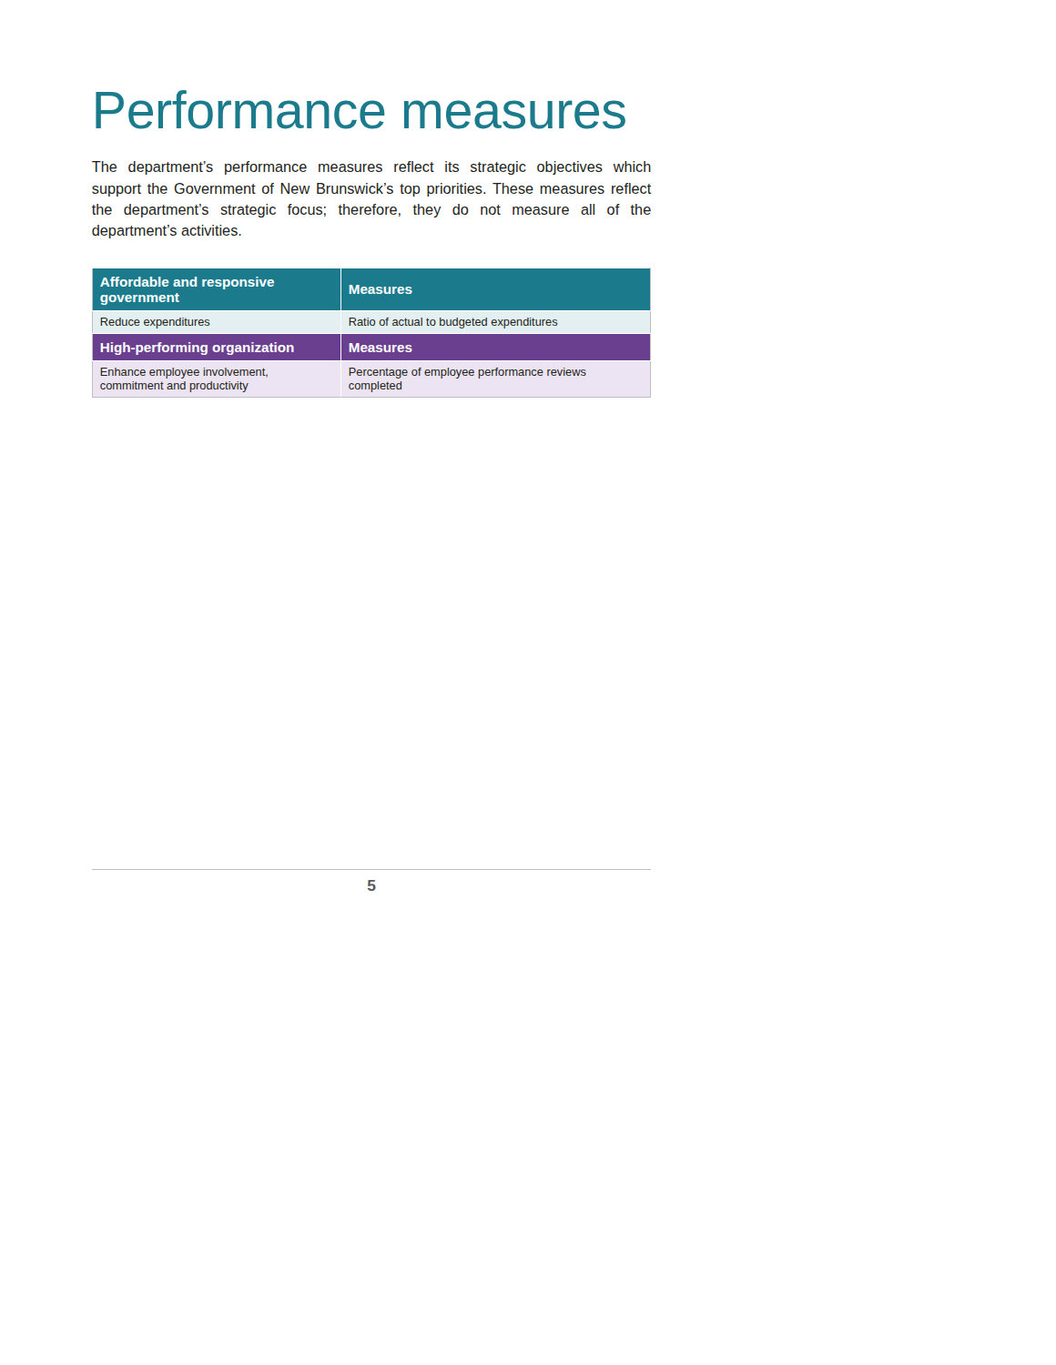Performance measures
The department’s performance measures reflect its strategic objectives which support the Government of New Brunswick’s top priorities. These measures reflect the department’s strategic focus; therefore, they do not measure all of the department’s activities.
| Affordable and responsive government | Measures |
| --- | --- |
| Reduce expenditures | Ratio of actual to budgeted expenditures |
| High-performing organization | Measures |
| Enhance employee involvement, commitment and productivity | Percentage of employee performance reviews completed |
5